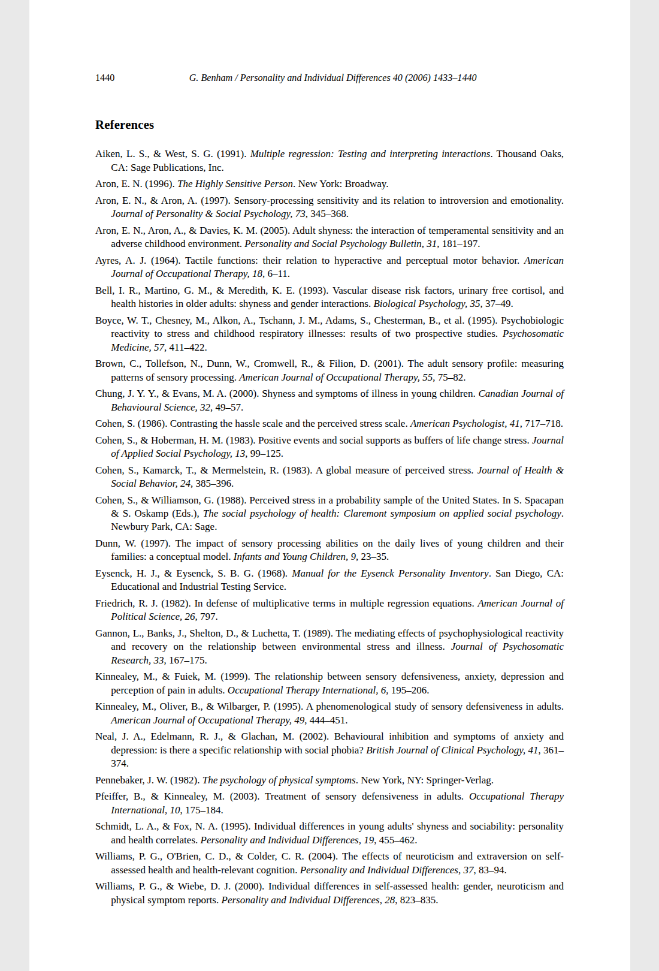1440 G. Benham / Personality and Individual Differences 40 (2006) 1433–1440
References
Aiken, L. S., & West, S. G. (1991). Multiple regression: Testing and interpreting interactions. Thousand Oaks, CA: Sage Publications, Inc.
Aron, E. N. (1996). The Highly Sensitive Person. New York: Broadway.
Aron, E. N., & Aron, A. (1997). Sensory-processing sensitivity and its relation to introversion and emotionality. Journal of Personality & Social Psychology, 73, 345–368.
Aron, E. N., Aron, A., & Davies, K. M. (2005). Adult shyness: the interaction of temperamental sensitivity and an adverse childhood environment. Personality and Social Psychology Bulletin, 31, 181–197.
Ayres, A. J. (1964). Tactile functions: their relation to hyperactive and perceptual motor behavior. American Journal of Occupational Therapy, 18, 6–11.
Bell, I. R., Martino, G. M., & Meredith, K. E. (1993). Vascular disease risk factors, urinary free cortisol, and health histories in older adults: shyness and gender interactions. Biological Psychology, 35, 37–49.
Boyce, W. T., Chesney, M., Alkon, A., Tschann, J. M., Adams, S., Chesterman, B., et al. (1995). Psychobiologic reactivity to stress and childhood respiratory illnesses: results of two prospective studies. Psychosomatic Medicine, 57, 411–422.
Brown, C., Tollefson, N., Dunn, W., Cromwell, R., & Filion, D. (2001). The adult sensory profile: measuring patterns of sensory processing. American Journal of Occupational Therapy, 55, 75–82.
Chung, J. Y. Y., & Evans, M. A. (2000). Shyness and symptoms of illness in young children. Canadian Journal of Behavioural Science, 32, 49–57.
Cohen, S. (1986). Contrasting the hassle scale and the perceived stress scale. American Psychologist, 41, 717–718.
Cohen, S., & Hoberman, H. M. (1983). Positive events and social supports as buffers of life change stress. Journal of Applied Social Psychology, 13, 99–125.
Cohen, S., Kamarck, T., & Mermelstein, R. (1983). A global measure of perceived stress. Journal of Health & Social Behavior, 24, 385–396.
Cohen, S., & Williamson, G. (1988). Perceived stress in a probability sample of the United States. In S. Spacapan & S. Oskamp (Eds.), The social psychology of health: Claremont symposium on applied social psychology. Newbury Park, CA: Sage.
Dunn, W. (1997). The impact of sensory processing abilities on the daily lives of young children and their families: a conceptual model. Infants and Young Children, 9, 23–35.
Eysenck, H. J., & Eysenck, S. B. G. (1968). Manual for the Eysenck Personality Inventory. San Diego, CA: Educational and Industrial Testing Service.
Friedrich, R. J. (1982). In defense of multiplicative terms in multiple regression equations. American Journal of Political Science, 26, 797.
Gannon, L., Banks, J., Shelton, D., & Luchetta, T. (1989). The mediating effects of psychophysiological reactivity and recovery on the relationship between environmental stress and illness. Journal of Psychosomatic Research, 33, 167–175.
Kinnealey, M., & Fuiek, M. (1999). The relationship between sensory defensiveness, anxiety, depression and perception of pain in adults. Occupational Therapy International, 6, 195–206.
Kinnealey, M., Oliver, B., & Wilbarger, P. (1995). A phenomenological study of sensory defensiveness in adults. American Journal of Occupational Therapy, 49, 444–451.
Neal, J. A., Edelmann, R. J., & Glachan, M. (2002). Behavioural inhibition and symptoms of anxiety and depression: is there a specific relationship with social phobia? British Journal of Clinical Psychology, 41, 361–374.
Pennebaker, J. W. (1982). The psychology of physical symptoms. New York, NY: Springer-Verlag.
Pfeiffer, B., & Kinnealey, M. (2003). Treatment of sensory defensiveness in adults. Occupational Therapy International, 10, 175–184.
Schmidt, L. A., & Fox, N. A. (1995). Individual differences in young adults' shyness and sociability: personality and health correlates. Personality and Individual Differences, 19, 455–462.
Williams, P. G., O'Brien, C. D., & Colder, C. R. (2004). The effects of neuroticism and extraversion on self-assessed health and health-relevant cognition. Personality and Individual Differences, 37, 83–94.
Williams, P. G., & Wiebe, D. J. (2000). Individual differences in self-assessed health: gender, neuroticism and physical symptom reports. Personality and Individual Differences, 28, 823–835.